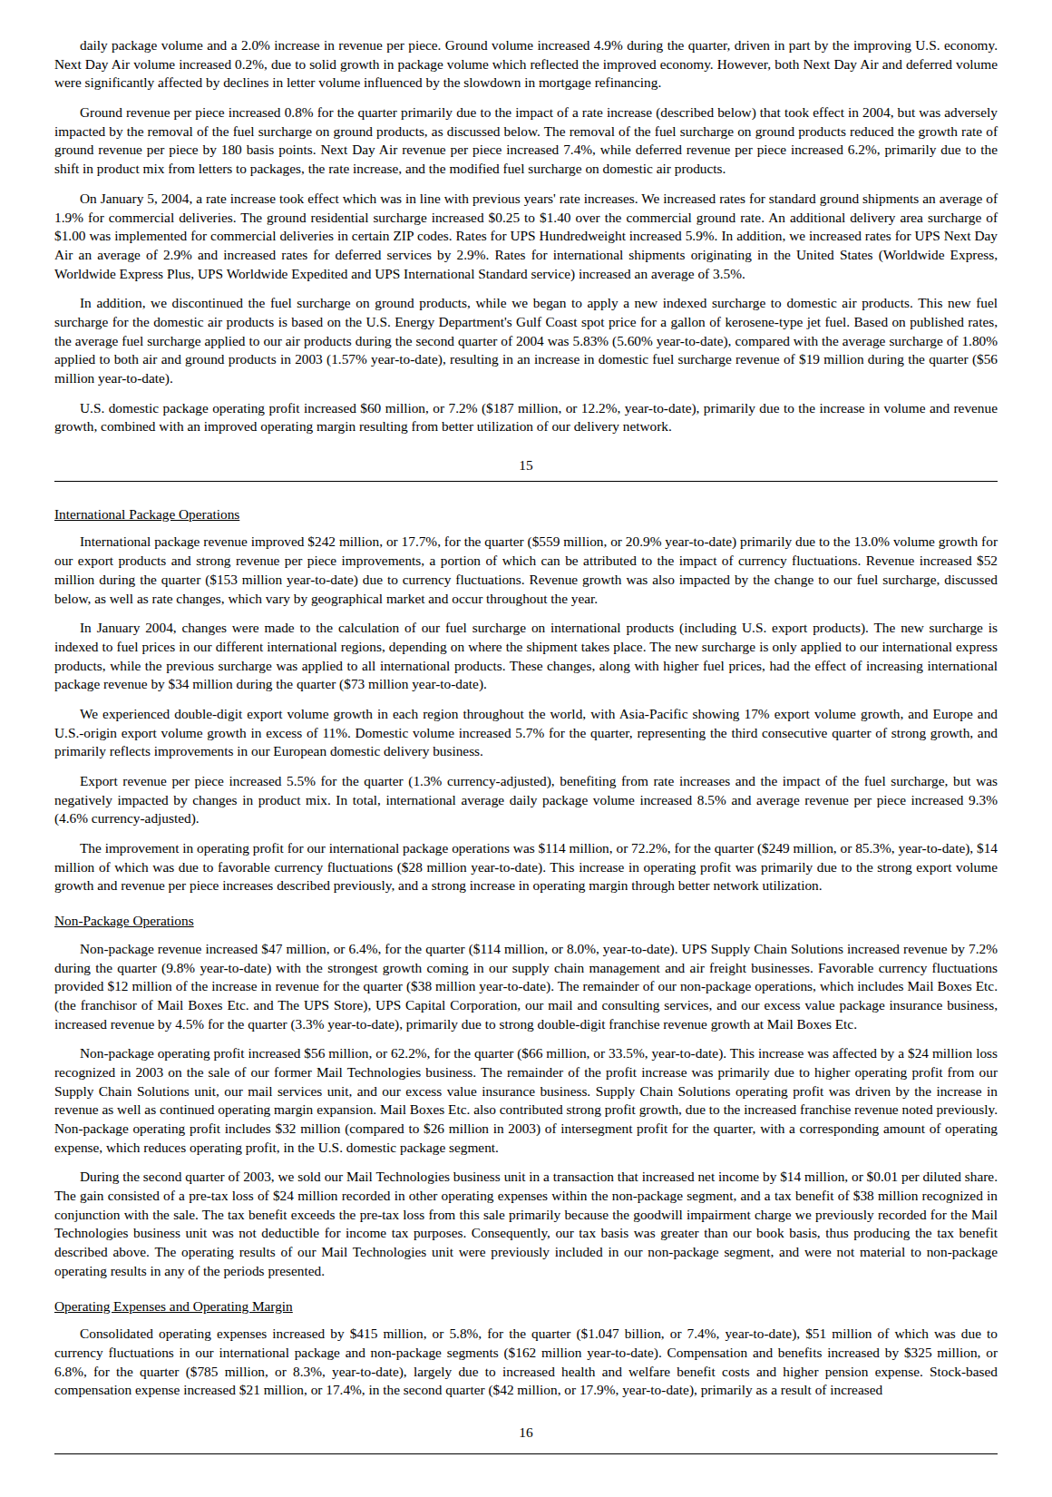daily package volume and a 2.0% increase in revenue per piece. Ground volume increased 4.9% during the quarter, driven in part by the improving U.S. economy. Next Day Air volume increased 0.2%, due to solid growth in package volume which reflected the improved economy. However, both Next Day Air and deferred volume were significantly affected by declines in letter volume influenced by the slowdown in mortgage refinancing.
Ground revenue per piece increased 0.8% for the quarter primarily due to the impact of a rate increase (described below) that took effect in 2004, but was adversely impacted by the removal of the fuel surcharge on ground products, as discussed below. The removal of the fuel surcharge on ground products reduced the growth rate of ground revenue per piece by 180 basis points. Next Day Air revenue per piece increased 7.4%, while deferred revenue per piece increased 6.2%, primarily due to the shift in product mix from letters to packages, the rate increase, and the modified fuel surcharge on domestic air products.
On January 5, 2004, a rate increase took effect which was in line with previous years' rate increases. We increased rates for standard ground shipments an average of 1.9% for commercial deliveries. The ground residential surcharge increased $0.25 to $1.40 over the commercial ground rate. An additional delivery area surcharge of $1.00 was implemented for commercial deliveries in certain ZIP codes. Rates for UPS Hundredweight increased 5.9%. In addition, we increased rates for UPS Next Day Air an average of 2.9% and increased rates for deferred services by 2.9%. Rates for international shipments originating in the United States (Worldwide Express, Worldwide Express Plus, UPS Worldwide Expedited and UPS International Standard service) increased an average of 3.5%.
In addition, we discontinued the fuel surcharge on ground products, while we began to apply a new indexed surcharge to domestic air products. This new fuel surcharge for the domestic air products is based on the U.S. Energy Department's Gulf Coast spot price for a gallon of kerosene-type jet fuel. Based on published rates, the average fuel surcharge applied to our air products during the second quarter of 2004 was 5.83% (5.60% year-to-date), compared with the average surcharge of 1.80% applied to both air and ground products in 2003 (1.57% year-to-date), resulting in an increase in domestic fuel surcharge revenue of $19 million during the quarter ($56 million year-to-date).
U.S. domestic package operating profit increased $60 million, or 7.2% ($187 million, or 12.2%, year-to-date), primarily due to the increase in volume and revenue growth, combined with an improved operating margin resulting from better utilization of our delivery network.
15
International Package Operations
International package revenue improved $242 million, or 17.7%, for the quarter ($559 million, or 20.9% year-to-date) primarily due to the 13.0% volume growth for our export products and strong revenue per piece improvements, a portion of which can be attributed to the impact of currency fluctuations. Revenue increased $52 million during the quarter ($153 million year-to-date) due to currency fluctuations. Revenue growth was also impacted by the change to our fuel surcharge, discussed below, as well as rate changes, which vary by geographical market and occur throughout the year.
In January 2004, changes were made to the calculation of our fuel surcharge on international products (including U.S. export products). The new surcharge is indexed to fuel prices in our different international regions, depending on where the shipment takes place. The new surcharge is only applied to our international express products, while the previous surcharge was applied to all international products. These changes, along with higher fuel prices, had the effect of increasing international package revenue by $34 million during the quarter ($73 million year-to-date).
We experienced double-digit export volume growth in each region throughout the world, with Asia-Pacific showing 17% export volume growth, and Europe and U.S.-origin export volume growth in excess of 11%. Domestic volume increased 5.7% for the quarter, representing the third consecutive quarter of strong growth, and primarily reflects improvements in our European domestic delivery business.
Export revenue per piece increased 5.5% for the quarter (1.3% currency-adjusted), benefiting from rate increases and the impact of the fuel surcharge, but was negatively impacted by changes in product mix. In total, international average daily package volume increased 8.5% and average revenue per piece increased 9.3% (4.6% currency-adjusted).
The improvement in operating profit for our international package operations was $114 million, or 72.2%, for the quarter ($249 million, or 85.3%, year-to-date), $14 million of which was due to favorable currency fluctuations ($28 million year-to-date). This increase in operating profit was primarily due to the strong export volume growth and revenue per piece increases described previously, and a strong increase in operating margin through better network utilization.
Non-Package Operations
Non-package revenue increased $47 million, or 6.4%, for the quarter ($114 million, or 8.0%, year-to-date). UPS Supply Chain Solutions increased revenue by 7.2% during the quarter (9.8% year-to-date) with the strongest growth coming in our supply chain management and air freight businesses. Favorable currency fluctuations provided $12 million of the increase in revenue for the quarter ($38 million year-to-date). The remainder of our non-package operations, which includes Mail Boxes Etc. (the franchisor of Mail Boxes Etc. and The UPS Store), UPS Capital Corporation, our mail and consulting services, and our excess value package insurance business, increased revenue by 4.5% for the quarter (3.3% year-to-date), primarily due to strong double-digit franchise revenue growth at Mail Boxes Etc.
Non-package operating profit increased $56 million, or 62.2%, for the quarter ($66 million, or 33.5%, year-to-date). This increase was affected by a $24 million loss recognized in 2003 on the sale of our former Mail Technologies business. The remainder of the profit increase was primarily due to higher operating profit from our Supply Chain Solutions unit, our mail services unit, and our excess value insurance business. Supply Chain Solutions operating profit was driven by the increase in revenue as well as continued operating margin expansion. Mail Boxes Etc. also contributed strong profit growth, due to the increased franchise revenue noted previously. Non-package operating profit includes $32 million (compared to $26 million in 2003) of intersegment profit for the quarter, with a corresponding amount of operating expense, which reduces operating profit, in the U.S. domestic package segment.
During the second quarter of 2003, we sold our Mail Technologies business unit in a transaction that increased net income by $14 million, or $0.01 per diluted share. The gain consisted of a pre-tax loss of $24 million recorded in other operating expenses within the non-package segment, and a tax benefit of $38 million recognized in conjunction with the sale. The tax benefit exceeds the pre-tax loss from this sale primarily because the goodwill impairment charge we previously recorded for the Mail Technologies business unit was not deductible for income tax purposes. Consequently, our tax basis was greater than our book basis, thus producing the tax benefit described above. The operating results of our Mail Technologies unit were previously included in our non-package segment, and were not material to non-package operating results in any of the periods presented.
Operating Expenses and Operating Margin
Consolidated operating expenses increased by $415 million, or 5.8%, for the quarter ($1.047 billion, or 7.4%, year-to-date), $51 million of which was due to currency fluctuations in our international package and non-package segments ($162 million year-to-date). Compensation and benefits increased by $325 million, or 6.8%, for the quarter ($785 million, or 8.3%, year-to-date), largely due to increased health and welfare benefit costs and higher pension expense. Stock-based compensation expense increased $21 million, or 17.4%, in the second quarter ($42 million, or 17.9%, year-to-date), primarily as a result of increased
16